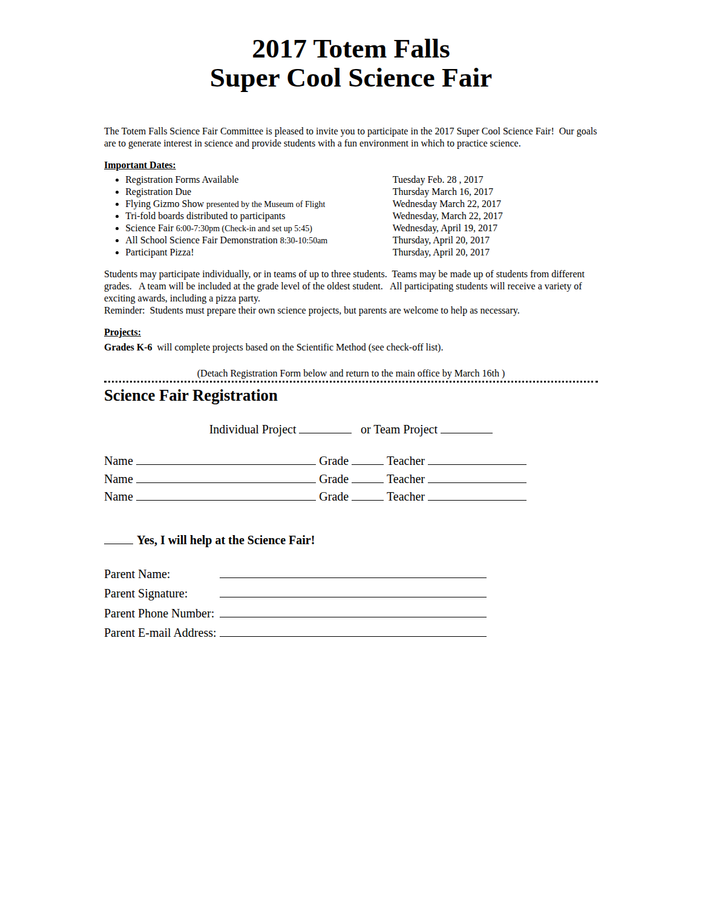2017 Totem Falls
Super Cool Science Fair
The Totem Falls Science Fair Committee is pleased to invite you to participate in the 2017 Super Cool Science Fair! Our goals are to generate interest in science and provide students with a fun environment in which to practice science.
Important Dates:
Registration Forms Available Tuesday Feb. 28 , 2017
Registration Due Thursday March 16, 2017
Flying Gizmo Show presented by the Museum of Flight Wednesday March 22, 2017
Tri-fold boards distributed to participants Wednesday, March 22, 2017
Science Fair 6:00-7:30pm (Check-in and set up 5:45) Wednesday, April 19, 2017
All School Science Fair Demonstration 8:30-10:50am Thursday, April 20, 2017
Participant Pizza!Thursday, April 20, 2017
Students may participate individually, or in teams of up to three students. Teams may be made up of students from different grades. A team will be included at the grade level of the oldest student. All participating students will receive a variety of exciting awards, including a pizza party.
Reminder: Students must prepare their own science projects, but parents are welcome to help as necessary.
Projects:
Grades K-6 will complete projects based on the Scientific Method (see check-off list).
(Detach Registration Form below and return to the main office by March 16th )
Science Fair Registration
Individual Project or Team Project
| Name | | Grade | | Teacher | |
| Name | | Grade | | Teacher | |
| Name | | Grade | | Teacher | |
Yes, I will help at the Science Fair!
| Parent Name: | |
| Parent Signature: | |
| Parent Phone Number: | |
| Parent E-mail Address: | |